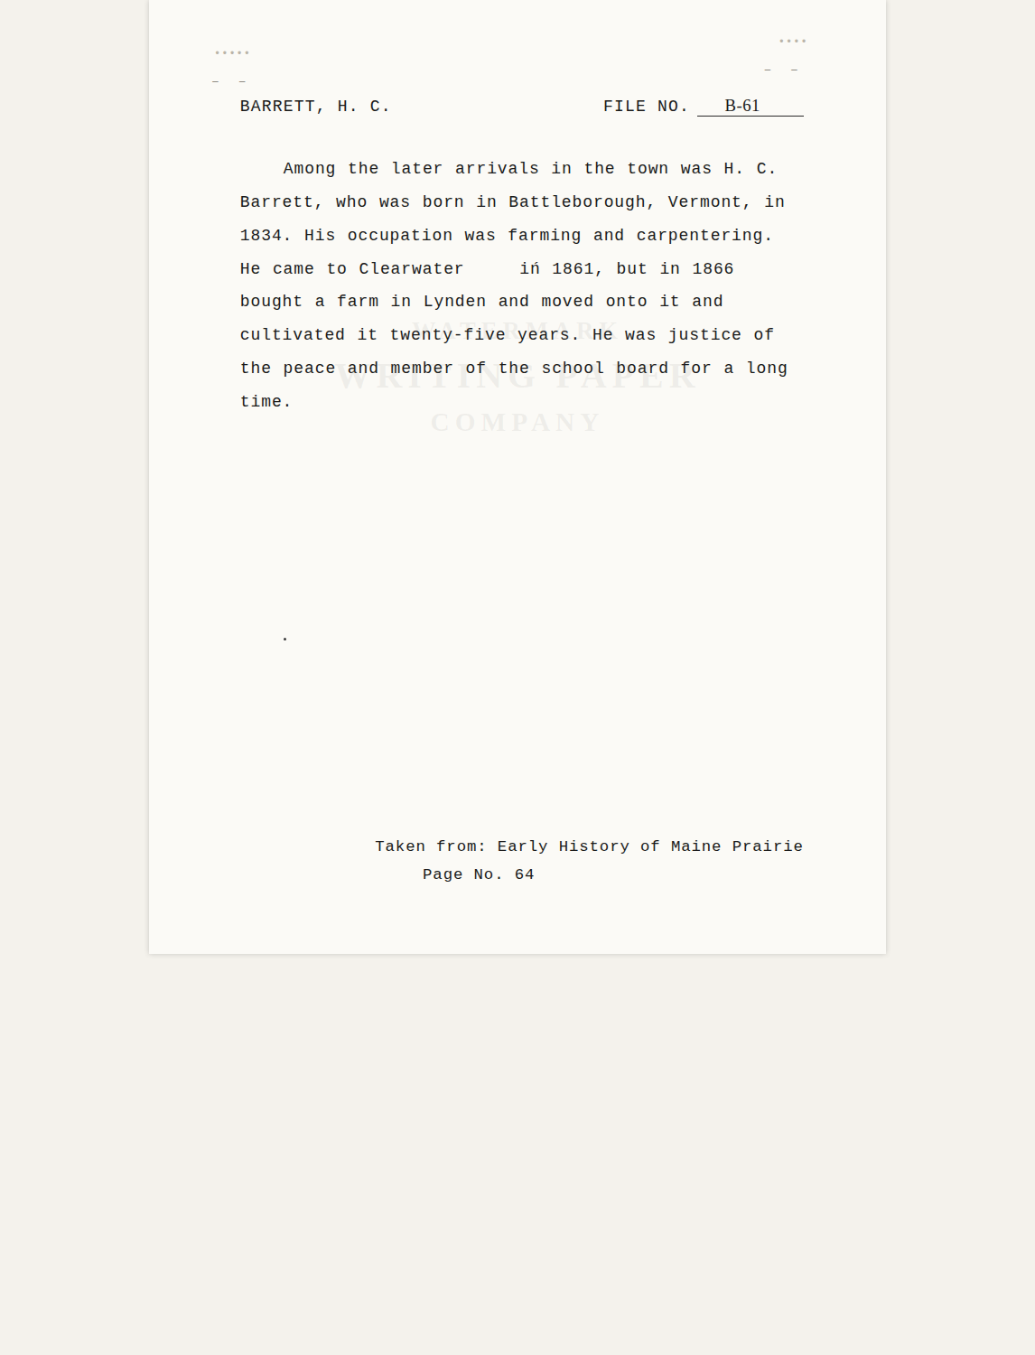••••• •••• – – – –
BARRETT, H. C. FILE NO.B-61
Among the later arrivals in the town was H. C. Barrett, who was born in Battleborough, Vermont, in 1834. His occupation was farming and carpentering. He came to Clearwater iń 1861, but in 1866 bought a farm in Lynden and moved onto it and cultivated it twenty-five years. He was justice of the peace and member of the school board for a long time.
WATERMARK
WRITING PAPER
COMPANY
Taken from: Early History of Maine Prairie
Page No. 64